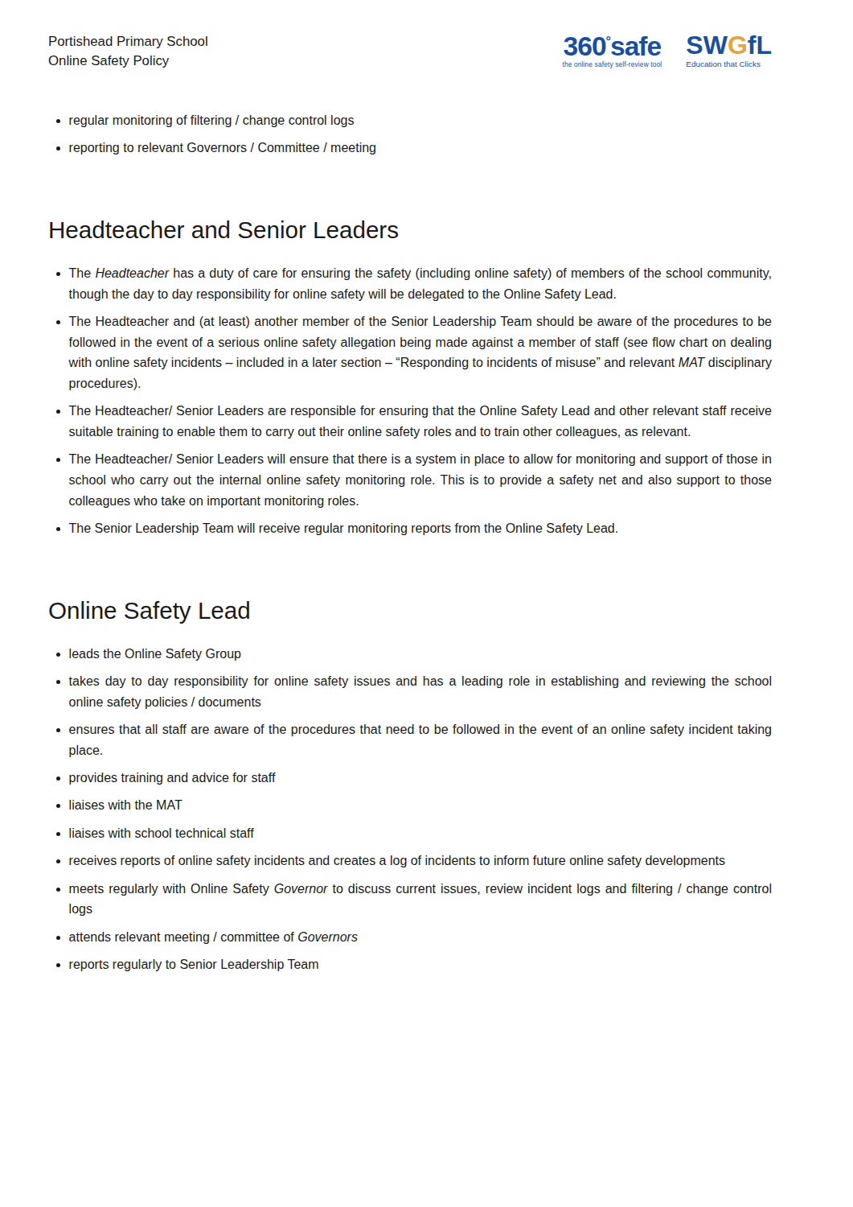Portishead Primary School
Online Safety Policy
360°safe
the online safety self-review tool
SWGfL
Education that Clicks
regular monitoring of filtering / change control logs
reporting to relevant Governors / Committee / meeting
Headteacher and Senior Leaders
The Headteacher has a duty of care for ensuring the safety (including online safety) of members of the school community, though the day to day responsibility for online safety will be delegated to the Online Safety Lead.
The Headteacher and (at least) another member of the Senior Leadership Team should be aware of the procedures to be followed in the event of a serious online safety allegation being made against a member of staff (see flow chart on dealing with online safety incidents – included in a later section – “Responding to incidents of misuse” and relevant MAT disciplinary procedures).
The Headteacher/ Senior Leaders are responsible for ensuring that the Online Safety Lead and other relevant staff receive suitable training to enable them to carry out their online safety roles and to train other colleagues, as relevant.
The Headteacher/ Senior Leaders will ensure that there is a system in place to allow for monitoring and support of those in school who carry out the internal online safety monitoring role. This is to provide a safety net and also support to those colleagues who take on important monitoring roles.
The Senior Leadership Team will receive regular monitoring reports from the Online Safety Lead.
Online Safety Lead
leads the Online Safety Group
takes day to day responsibility for online safety issues and has a leading role in establishing and reviewing the school online safety policies / documents
ensures that all staff are aware of the procedures that need to be followed in the event of an online safety incident taking place.
provides training and advice for staff
liaises with the MAT
liaises with school technical staff
receives reports of online safety incidents and creates a log of incidents to inform future online safety developments
meets regularly with Online Safety Governor to discuss current issues, review incident logs and filtering / change control logs
attends relevant meeting / committee of Governors
reports regularly to Senior Leadership Team